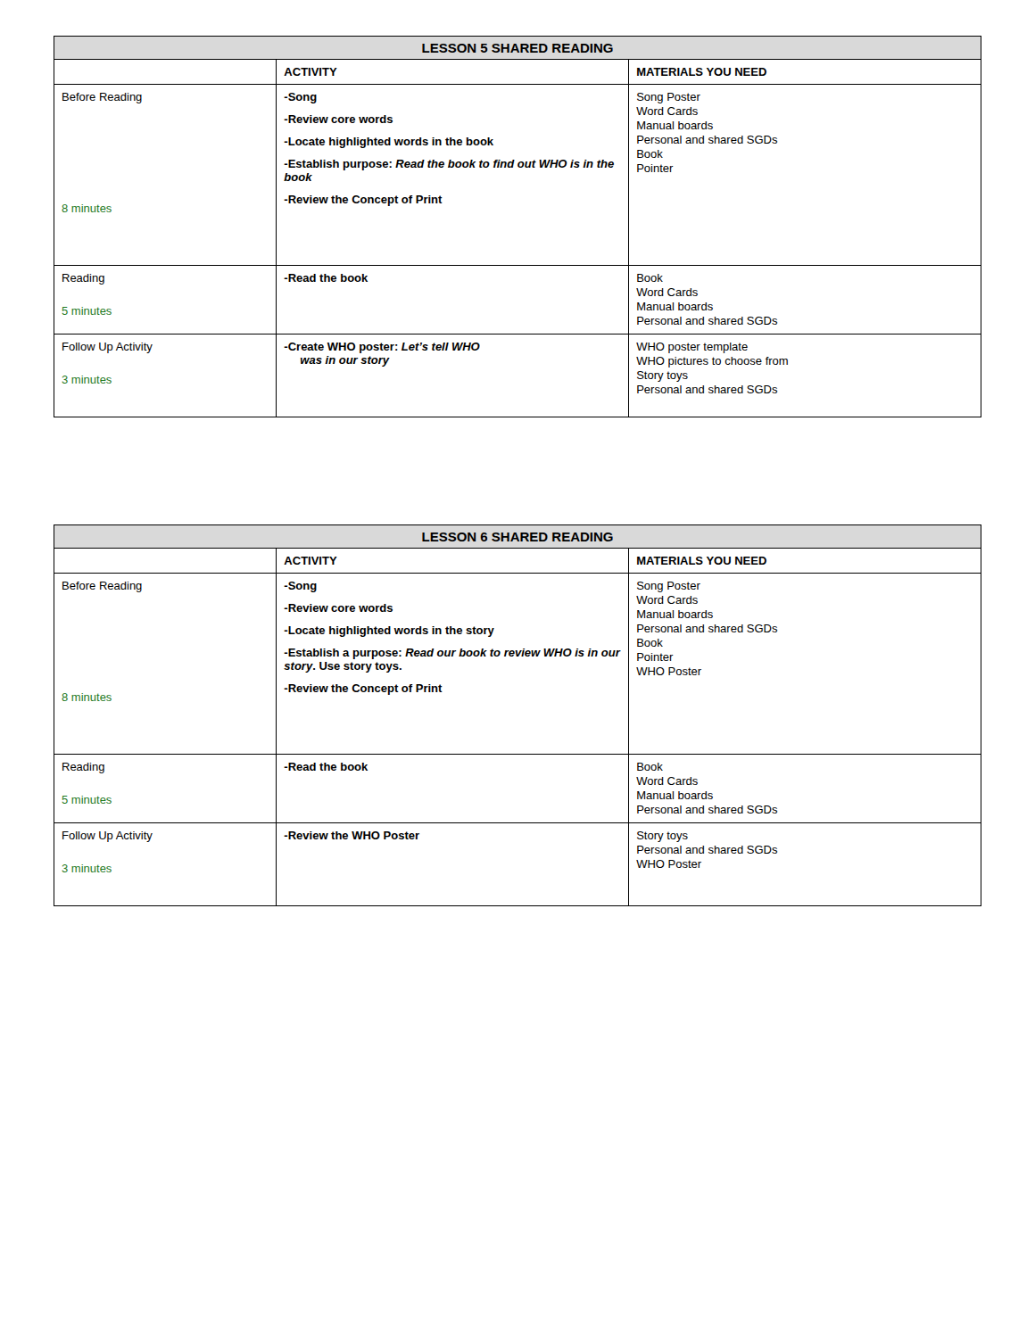LESSON 5 SHARED READING
| | ACTIVITY | MATERIALS YOU NEED |
| --- | --- | --- |
| Before Reading 8 minutes | -Song -Review core words -Locate highlighted words in the book -Establish purpose: Read the book to find out WHO is in the book -Review the Concept of Print | Song Poster Word Cards Manual boards Personal and shared SGDs Book Pointer |
| Reading 5 minutes | -Read the book | Book Word Cards Manual boards Personal and shared SGDs |
| Follow Up Activity 3 minutes | -Create WHO poster: Let’s tell WHO was in our story | WHO poster template WHO pictures to choose from Story toys Personal and shared SGDs |
LESSON 6 SHARED READING
| | ACTIVITY | MATERIALS YOU NEED |
| --- | --- | --- |
| Before Reading 8 minutes | -Song -Review core words -Locate highlighted words in the story -Establish a purpose: Read our book to review WHO is in our story . Use story toys. -Review the Concept of Print | Song Poster Word Cards Manual boards Personal and shared SGDs Book Pointer WHO Poster |
| Reading 5 minutes | -Read the book | Book Word Cards Manual boards Personal and shared SGDs |
| Follow Up Activity 3 minutes | -Review the WHO Poster | Story toys Personal and shared SGDs WHO Poster |